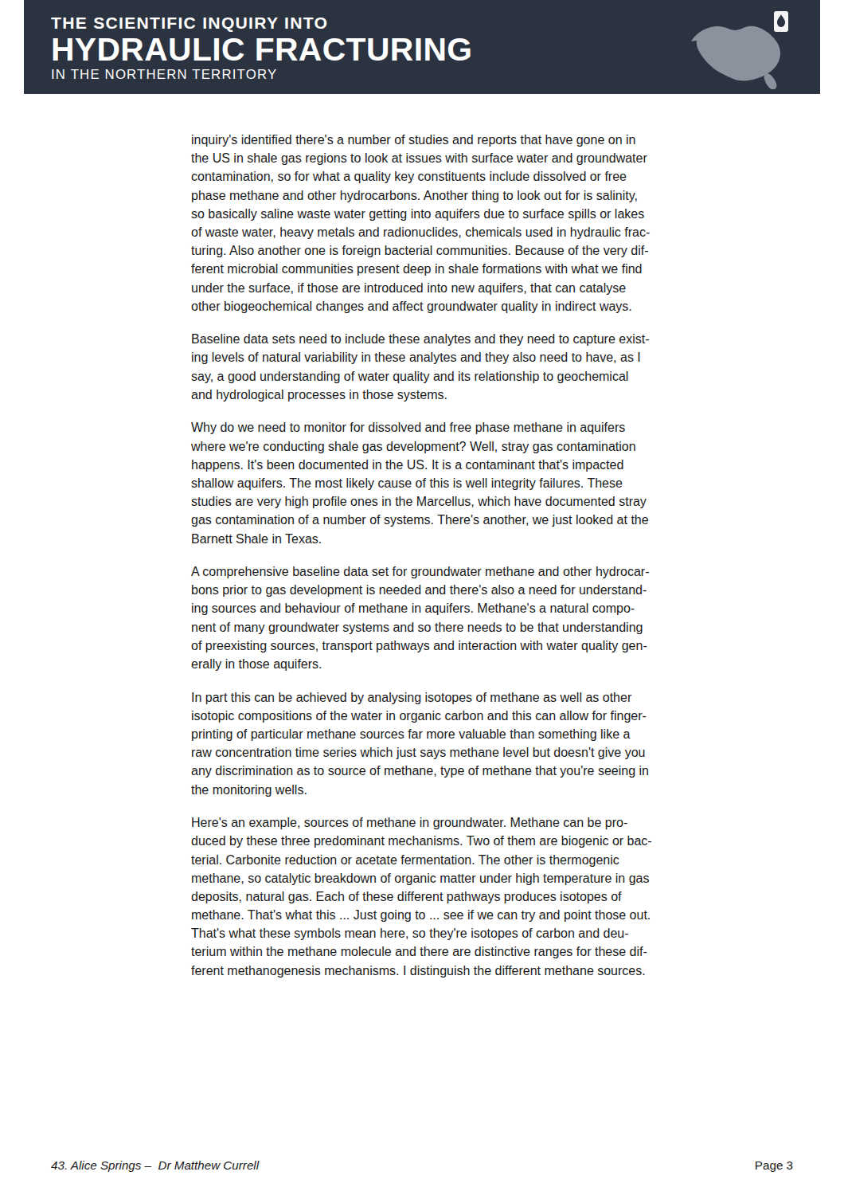The Scientific Inquiry into Hydraulic Fracturing in the Northern Territory
inquiry's identified there's a number of studies and reports that have gone on in the US in shale gas regions to look at issues with surface water and groundwater contamination, so for what a quality key constituents include dissolved or free phase methane and other hydrocarbons. Another thing to look out for is salinity, so basically saline waste water getting into aquifers due to surface spills or lakes of waste water, heavy metals and radionuclides, chemicals used in hydraulic fracturing. Also another one is foreign bacterial communities. Because of the very different microbial communities present deep in shale formations with what we find under the surface, if those are introduced into new aquifers, that can catalyse other biogeochemical changes and affect groundwater quality in indirect ways.
Baseline data sets need to include these analytes and they need to capture existing levels of natural variability in these analytes and they also need to have, as I say, a good understanding of water quality and its relationship to geochemical and hydrological processes in those systems.
Why do we need to monitor for dissolved and free phase methane in aquifers where we're conducting shale gas development? Well, stray gas contamination happens. It's been documented in the US. It is a contaminant that's impacted shallow aquifers. The most likely cause of this is well integrity failures. These studies are very high profile ones in the Marcellus, which have documented stray gas contamination of a number of systems. There's another, we just looked at the Barnett Shale in Texas.
A comprehensive baseline data set for groundwater methane and other hydrocarbons prior to gas development is needed and there's also a need for understanding sources and behaviour of methane in aquifers. Methane's a natural component of many groundwater systems and so there needs to be that understanding of preexisting sources, transport pathways and interaction with water quality generally in those aquifers.
In part this can be achieved by analysing isotopes of methane as well as other isotopic compositions of the water in organic carbon and this can allow for fingerprinting of particular methane sources far more valuable than something like a raw concentration time series which just says methane level but doesn't give you any discrimination as to source of methane, type of methane that you're seeing in the monitoring wells.
Here's an example, sources of methane in groundwater. Methane can be produced by these three predominant mechanisms. Two of them are biogenic or bacterial. Carbonite reduction or acetate fermentation. The other is thermogenic methane, so catalytic breakdown of organic matter under high temperature in gas deposits, natural gas. Each of these different pathways produces isotopes of methane. That's what this ... Just going to ... see if we can try and point those out. That's what these symbols mean here, so they're isotopes of carbon and deuterium within the methane molecule and there are distinctive ranges for these different methanogenesis mechanisms. I distinguish the different methane sources.
43. Alice Springs – Dr Matthew Currell
Page 3